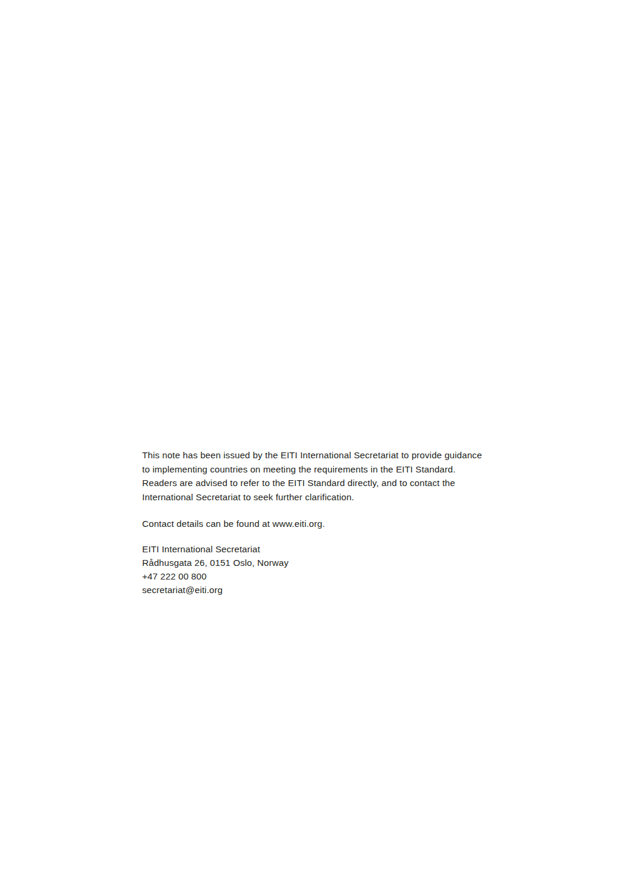This note has been issued by the EITI International Secretariat to provide guidance to implementing countries on meeting the requirements in the EITI Standard. Readers are advised to refer to the EITI Standard directly, and to contact the International Secretariat to seek further clarification.
Contact details can be found at www.eiti.org.
EITI International Secretariat
Rådhusgata 26, 0151 Oslo, Norway
+47 222 00 800
secretariat@eiti.org